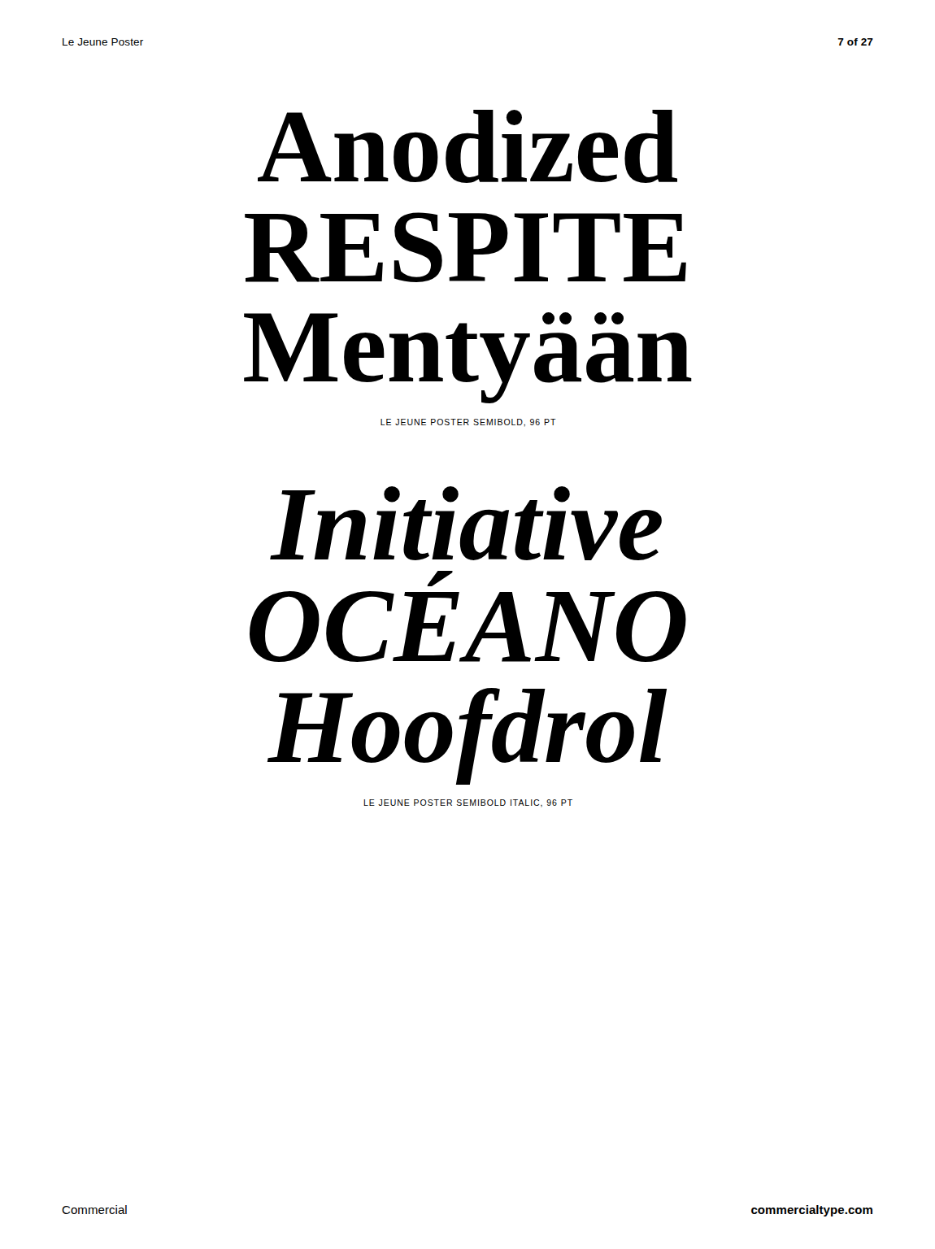Le Jeune Poster 7 of 27
Anodized RESPITE Mentyään
Le Jeune Poster Semibold, 96 pt
Initiative OCÉANO Hoofdrol
Le Jeune Poster Semibold Italic, 96 pt
Commercial commercialtype.com